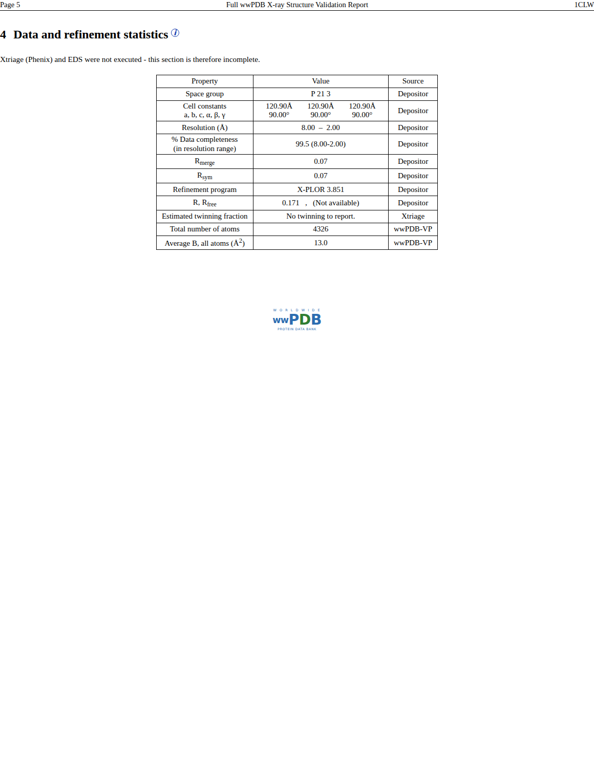Page 5
Full wwPDB X-ray Structure Validation Report
1CLW
4 Data and refinement statisticsi
Xtriage (Phenix) and EDS were not executed - this section is therefore incomplete.
| Property | Value | Source |
| --- | --- | --- |
| Space group | P 21 3 | Depositor |
| Cell constants a, b, c, α, β, γ | 120.90Å 120.90Å 120.90Å 90.00° 90.00° 90.00° | Depositor |
| Resolution (Å) | 8.00 – 2.00 | Depositor |
| % Data completeness (in resolution range) | 99.5 (8.00-2.00) | Depositor |
| R merge | 0.07 | Depositor |
| R sym | 0.07 | Depositor |
| Refinement program | X-PLOR 3.851 | Depositor |
| R, R free | 0.171 , (Not available) | Depositor |
| Estimated twinning fraction | No twinning to report. | Xtriage |
| Total number of atoms | 4326 | wwPDB-VP |
| Average B, all atoms (Å 2 ) | 13.0 | wwPDB-VP |
W O R L D W I D E
ww PDB
PROTEIN DATA BANK